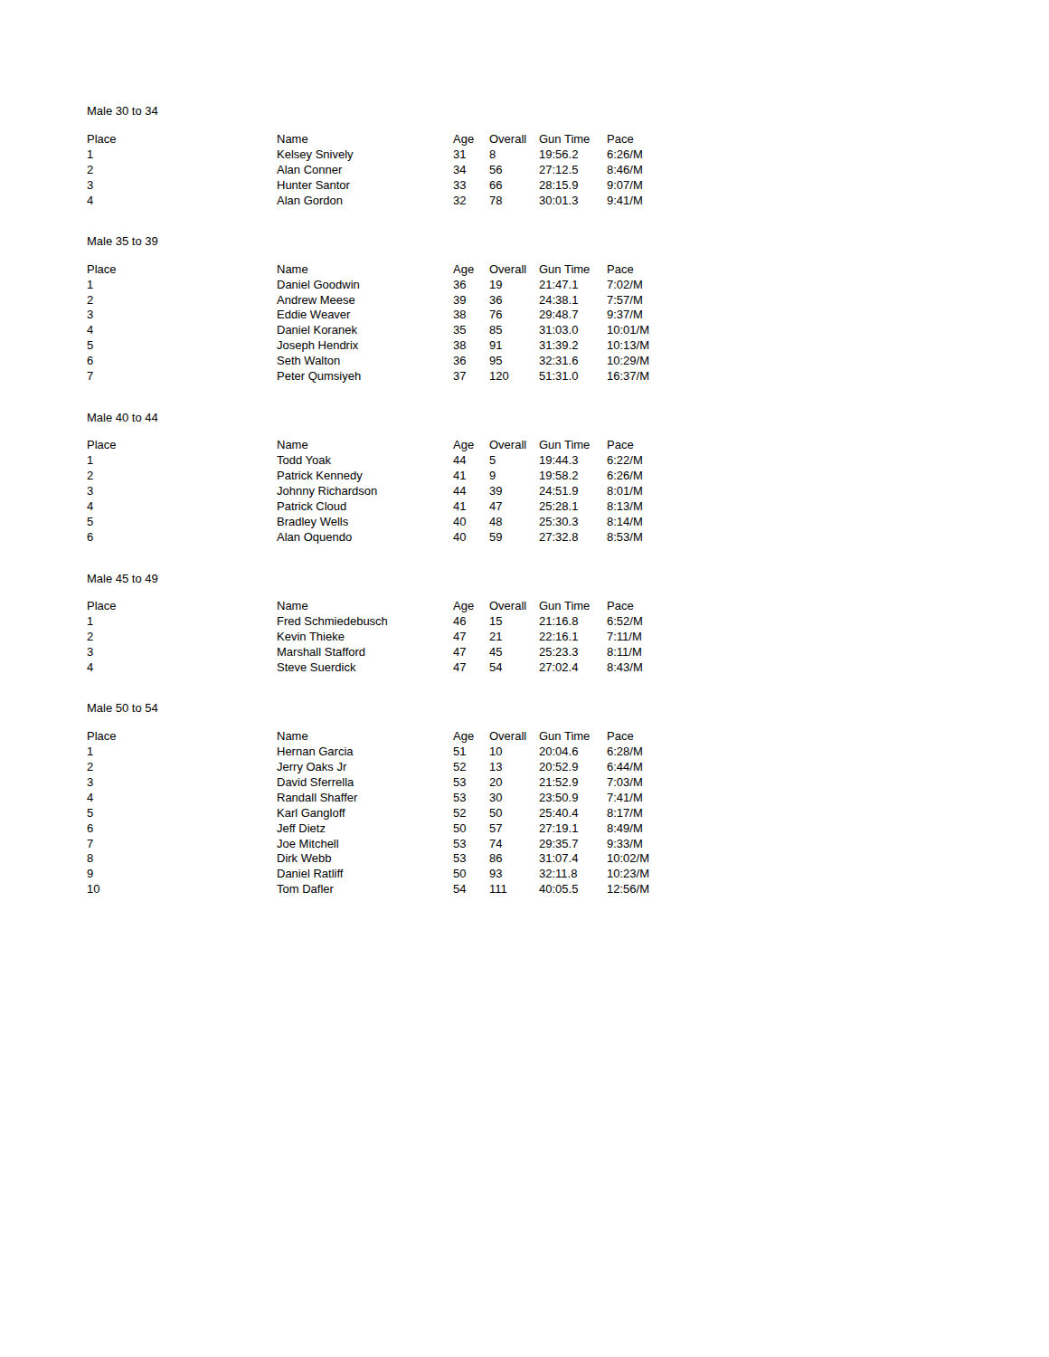Male 30 to 34
| Place | Name | Age | Overall | Gun Time | Pace |
| --- | --- | --- | --- | --- | --- |
| 1 | Kelsey Snively | 31 | 8 | 19:56.2 | 6:26/M |
| 2 | Alan Conner | 34 | 56 | 27:12.5 | 8:46/M |
| 3 | Hunter Santor | 33 | 66 | 28:15.9 | 9:07/M |
| 4 | Alan Gordon | 32 | 78 | 30:01.3 | 9:41/M |
Male 35 to 39
| Place | Name | Age | Overall | Gun Time | Pace |
| --- | --- | --- | --- | --- | --- |
| 1 | Daniel Goodwin | 36 | 19 | 21:47.1 | 7:02/M |
| 2 | Andrew Meese | 39 | 36 | 24:38.1 | 7:57/M |
| 3 | Eddie Weaver | 38 | 76 | 29:48.7 | 9:37/M |
| 4 | Daniel Koranek | 35 | 85 | 31:03.0 | 10:01/M |
| 5 | Joseph Hendrix | 38 | 91 | 31:39.2 | 10:13/M |
| 6 | Seth Walton | 36 | 95 | 32:31.6 | 10:29/M |
| 7 | Peter Qumsiyeh | 37 | 120 | 51:31.0 | 16:37/M |
Male 40 to 44
| Place | Name | Age | Overall | Gun Time | Pace |
| --- | --- | --- | --- | --- | --- |
| 1 | Todd Yoak | 44 | 5 | 19:44.3 | 6:22/M |
| 2 | Patrick Kennedy | 41 | 9 | 19:58.2 | 6:26/M |
| 3 | Johnny Richardson | 44 | 39 | 24:51.9 | 8:01/M |
| 4 | Patrick Cloud | 41 | 47 | 25:28.1 | 8:13/M |
| 5 | Bradley Wells | 40 | 48 | 25:30.3 | 8:14/M |
| 6 | Alan Oquendo | 40 | 59 | 27:32.8 | 8:53/M |
Male 45 to 49
| Place | Name | Age | Overall | Gun Time | Pace |
| --- | --- | --- | --- | --- | --- |
| 1 | Fred Schmiedebusch | 46 | 15 | 21:16.8 | 6:52/M |
| 2 | Kevin Thieke | 47 | 21 | 22:16.1 | 7:11/M |
| 3 | Marshall Stafford | 47 | 45 | 25:23.3 | 8:11/M |
| 4 | Steve Suerdick | 47 | 54 | 27:02.4 | 8:43/M |
Male 50 to 54
| Place | Name | Age | Overall | Gun Time | Pace |
| --- | --- | --- | --- | --- | --- |
| 1 | Hernan Garcia | 51 | 10 | 20:04.6 | 6:28/M |
| 2 | Jerry Oaks Jr | 52 | 13 | 20:52.9 | 6:44/M |
| 3 | David Sferrella | 53 | 20 | 21:52.9 | 7:03/M |
| 4 | Randall Shaffer | 53 | 30 | 23:50.9 | 7:41/M |
| 5 | Karl Gangloff | 52 | 50 | 25:40.4 | 8:17/M |
| 6 | Jeff Dietz | 50 | 57 | 27:19.1 | 8:49/M |
| 7 | Joe Mitchell | 53 | 74 | 29:35.7 | 9:33/M |
| 8 | Dirk Webb | 53 | 86 | 31:07.4 | 10:02/M |
| 9 | Daniel Ratliff | 50 | 93 | 32:11.8 | 10:23/M |
| 10 | Tom Dafler | 54 | 111 | 40:05.5 | 12:56/M |